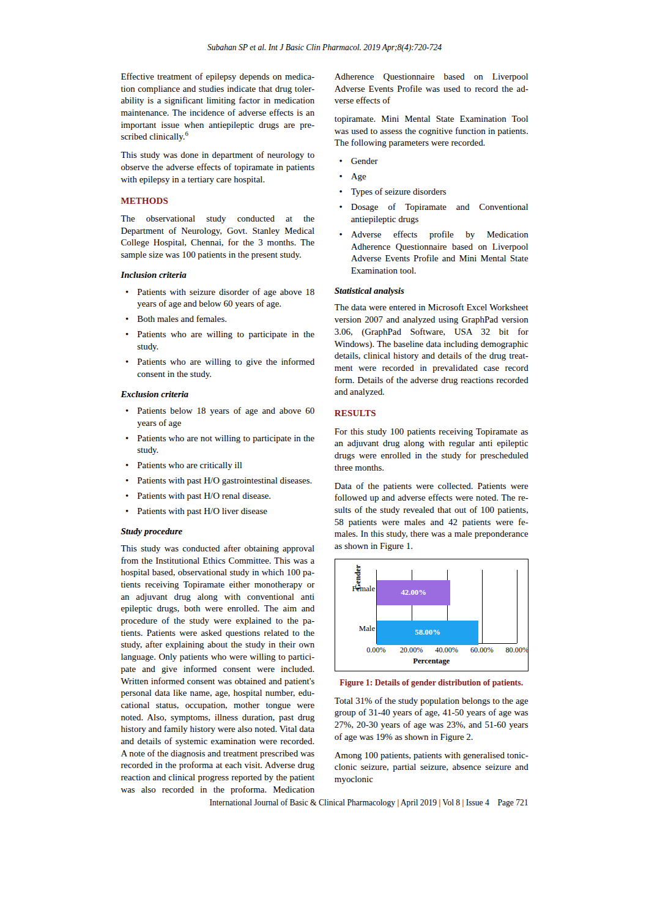Subahan SP et al. Int J Basic Clin Pharmacol. 2019 Apr;8(4):720-724
Effective treatment of epilepsy depends on medication compliance and studies indicate that drug tolerability is a significant limiting factor in medication maintenance. The incidence of adverse effects is an important issue when antiepileptic drugs are prescribed clinically.6
This study was done in department of neurology to observe the adverse effects of topiramate in patients with epilepsy in a tertiary care hospital.
Methods
The observational study conducted at the Department of Neurology, Govt. Stanley Medical College Hospital, Chennai, for the 3 months. The sample size was 100 patients in the present study.
Inclusion criteria
Patients with seizure disorder of age above 18 years of age and below 60 years of age.
Both males and females.
Patients who are willing to participate in the study.
Patients who are willing to give the informed consent in the study.
Exclusion criteria
Patients below 18 years of age and above 60 years of age
Patients who are not willing to participate in the study.
Patients who are critically ill
Patients with past H/O gastrointestinal diseases.
Patients with past H/O renal disease.
Patients with past H/O liver disease
Study procedure
This study was conducted after obtaining approval from the Institutional Ethics Committee. This was a hospital based, observational study in which 100 patients receiving Topiramate either monotherapy or an adjuvant drug along with conventional anti epileptic drugs, both were enrolled. The aim and procedure of the study were explained to the patients. Patients were asked questions related to the study, after explaining about the study in their own language. Only patients who were willing to participate and give informed consent were included. Written informed consent was obtained and patient's personal data like name, age, hospital number, educational status, occupation, mother tongue were noted. Also, symptoms, illness duration, past drug history and family history were also noted. Vital data and details of systemic examination were recorded. A note of the diagnosis and treatment prescribed was recorded in the proforma at each visit. Adverse drug reaction and clinical progress reported by the patient was also recorded in the proforma. Medication Adherence Questionnaire based on Liverpool Adverse Events Profile was used to record the adverse effects of
topiramate. Mini Mental State Examination Tool was used to assess the cognitive function in patients. The following parameters were recorded.
Gender
Age
Types of seizure disorders
Dosage of Topiramate and Conventional antiepileptic drugs
Adverse effects profile by Medication Adherence Questionnaire based on Liverpool Adverse Events Profile and Mini Mental State Examination tool.
Statistical analysis
The data were entered in Microsoft Excel Worksheet version 2007 and analyzed using GraphPad version 3.06, (GraphPad Software, USA 32 bit for Windows). The baseline data including demographic details, clinical history and details of the drug treatment were recorded in prevalidated case record form. Details of the adverse drug reactions recorded and analyzed.
Results
For this study 100 patients receiving Topiramate as an adjuvant drug along with regular anti epileptic drugs were enrolled in the study for prescheduled three months.
Data of the patients were collected. Patients were followed up and adverse effects were noted. The results of the study revealed that out of 100 patients, 58 patients were males and 42 patients were females. In this study, there was a male preponderance as shown in Figure 1.
Gender
Female
Male
42.00%
58.00%
0.00% 20.00% 40.00% 60.00% 80.00%
Percentage
Figure 1: Details of gender distribution of patients.
Total 31% of the study population belongs to the age group of 31-40 years of age, 41-50 years of age was 27%, 20-30 years of age was 23%, and 51-60 years of age was 19% as shown in Figure 2.
Among 100 patients, patients with generalised tonic-clonic seizure, partial seizure, absence seizure and myoclonic
International Journal of Basic & Clinical Pharmacology | April 2019 | Vol 8 | Issue 4 Page 721